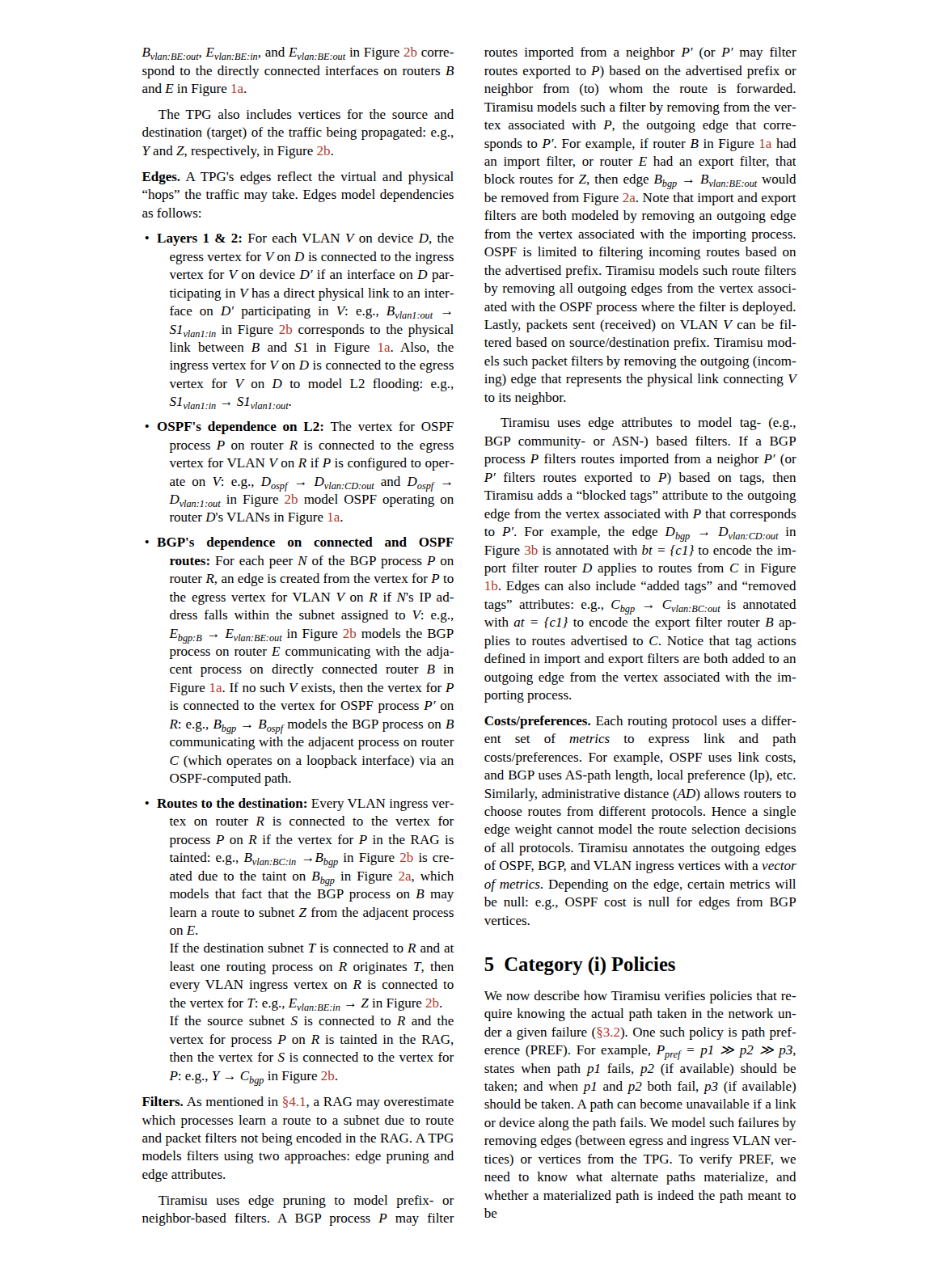Bvlan:BE:out, Evlan:BE:in, and Evlan:BE:out in Figure 2b correspond to the directly connected interfaces on routers B and E in Figure 1a.
The TPG also includes vertices for the source and destination (target) of the traffic being propagated: e.g., Y and Z, respectively, in Figure 2b.
Edges. A TPG's edges reflect the virtual and physical “hops” the traffic may take. Edges model dependencies as follows:
Layers 1 & 2: For each VLAN V on device D, the egress vertex for V on D is connected to the ingress vertex for V on device D′ if an interface on D participating in V has a direct physical link to an interface on D′ participating in V: e.g., Bvlan1:out → S1vlan1:in in Figure 2b corresponds to the physical link between B and S1 in Figure 1a. Also, the ingress vertex for V on D is connected to the egress vertex for V on D to model L2 flooding: e.g., S1vlan1:in → S1vlan1:out.
OSPF's dependence on L2: The vertex for OSPF process P on router R is connected to the egress vertex for VLAN V on R if P is configured to operate on V: e.g., Dospf → Dvlan:CD:out and Dospf → Dvlan:1:out in Figure 2b model OSPF operating on router D's VLANs in Figure 1a.
BGP's dependence on connected and OSPF routes: For each peer N of the BGP process P on router R, an edge is created from the vertex for P to the egress vertex for VLAN V on R if N's IP address falls within the subnet assigned to V: e.g., Ebgp:B → Evlan:BE:out in Figure 2b models the BGP process on router E communicating with the adjacent process on directly connected router B in Figure 1a. If no such V exists, then the vertex for P is connected to the vertex for OSPF process P′ on R: e.g., Bbgp → Bospf models the BGP process on B communicating with the adjacent process on router C (which operates on a loopback interface) via an OSPF-computed path.
Routes to the destination: Every VLAN ingress vertex on router R is connected to the vertex for process P on R if the vertex for P in the RAG is tainted: e.g., Bvlan:BC:in →Bbgp in Figure 2b is created due to the taint on Bbgp in Figure 2a, which models that fact that the BGP process on B may learn a route to subnet Z from the adjacent process on E.
If the destination subnet T is connected to R and at least one routing process on R originates T, then every VLAN ingress vertex on R is connected to the vertex for T: e.g., Evlan:BE:in → Z in Figure 2b.
If the source subnet S is connected to R and the vertex for process P on R is tainted in the RAG, then the vertex for S is connected to the vertex for P: e.g., Y → Cbgp in Figure 2b.
Filters. As mentioned in §4.1, a RAG may overestimate which processes learn a route to a subnet due to route and packet filters not being encoded in the RAG. A TPG models filters using two approaches: edge pruning and edge attributes.
Tiramisu uses edge pruning to model prefix- or neighbor-based filters. A BGP process P may filter routes imported from a neighbor P′ (or P′ may filter routes exported to P) based on the advertised prefix or neighbor from (to) whom the route is forwarded. Tiramisu models such a filter by removing from the vertex associated with P, the outgoing edge that corresponds to P′. For example, if router B in Figure 1a had an import filter, or router E had an export filter, that block routes for Z, then edge Bbgp → Bvlan:BE:out would be removed from Figure 2a. Note that import and export filters are both modeled by removing an outgoing edge from the vertex associated with the importing process. OSPF is limited to filtering incoming routes based on the advertised prefix. Tiramisu models such route filters by removing all outgoing edges from the vertex associated with the OSPF process where the filter is deployed. Lastly, packets sent (received) on VLAN V can be filtered based on source/destination prefix. Tiramisu models such packet filters by removing the outgoing (incoming) edge that represents the physical link connecting V to its neighbor.
Tiramisu uses edge attributes to model tag- (e.g., BGP community- or ASN-) based filters. If a BGP process P filters routes imported from a neighor P′ (or P′ filters routes exported to P) based on tags, then Tiramisu adds a “blocked tags” attribute to the outgoing edge from the vertex associated with P that corresponds to P′. For example, the edge Dbgp → Dvlan:CD:out in Figure 3b is annotated with bt = {c1} to encode the import filter router D applies to routes from C in Figure 1b. Edges can also include “added tags” and “removed tags” attributes: e.g., Cbgp → Cvlan:BC:out is annotated with at = {c1} to encode the export filter router B applies to routes advertised to C. Notice that tag actions defined in import and export filters are both added to an outgoing edge from the vertex associated with the importing process.
Costs/preferences. Each routing protocol uses a different set of metrics to express link and path costs/preferences. For example, OSPF uses link costs, and BGP uses AS-path length, local preference (lp), etc. Similarly, administrative distance (AD) allows routers to choose routes from different protocols. Hence a single edge weight cannot model the route selection decisions of all protocols. Tiramisu annotates the outgoing edges of OSPF, BGP, and VLAN ingress vertices with a vector of metrics. Depending on the edge, certain metrics will be null: e.g., OSPF cost is null for edges from BGP vertices.
5 Category (i) Policies
We now describe how Tiramisu verifies policies that require knowing the actual path taken in the network under a given failure (§3.2). One such policy is path preference (PREF). For example, Ppref = p1 ≫ p2 ≫ p3, states when path p1 fails, p2 (if available) should be taken; and when p1 and p2 both fail, p3 (if available) should be taken. A path can become unavailable if a link or device along the path fails. We model such failures by removing edges (between egress and ingress VLAN vertices) or vertices from the TPG. To verify PREF, we need to know what alternate paths materialize, and whether a materialized path is indeed the path meant to be